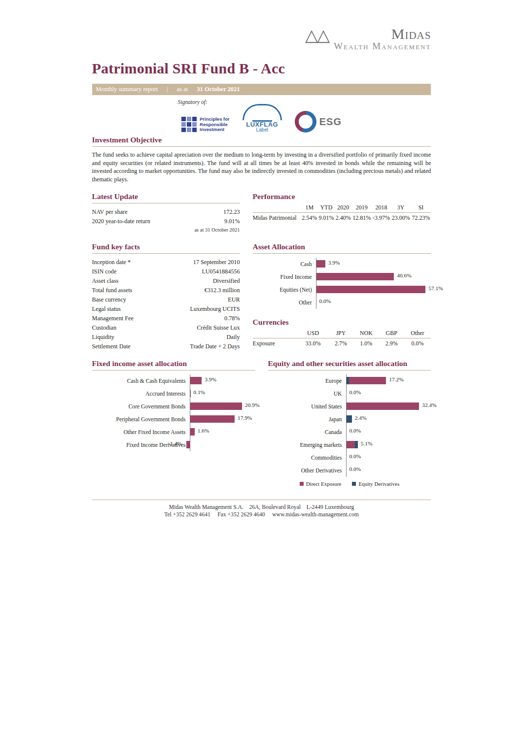△△
Midas Wealth Management
Patrimonial SRI Fund B - Acc
Monthly summary report | as at 31 October 2021
Signatory of:
Principles for Responsible Investment
LUXFLAG
Label
ESG
Investment Objective
The fund seeks to achieve capital apreciation over the medium to long-term by investing in a diversified portfolio of primarily fixed income and equity securities (or related instruments). The fund will at all times be at least 40% invested in bonds while the remaining will be invested according to market opportunities. The fund may also be indirectly invested in commodities (including precious metals) and related thematic plays.
Latest Update
| NAV per share | 172.23 |
| 2020 year-to-date return | 9.01% |
| as at 31 October 2021 |
Performance
| | 1M | YTD | 2020 | 2019 | 2018 | 3Y | SI |
| --- | --- | --- | --- | --- | --- | --- | --- |
| Midas Patrimonial | 2.54% | 9.01% | 2.40% | 12.81% | -3.97% | 23.00% | 72.23% |
Fund key facts
| Inception date * | 17 September 2010 |
| ISIN code | LU0541884556 |
| Asset class | Diversified |
| Total fund assets | €312.3 million |
| Base currency | EUR |
| Legal status | Luxembourg UCITS |
| Management Fee | 0.78% |
| Custodian | Crédit Suisse Lux |
| Liquidity | Daily |
| Settlement Date | Trade Date + 2 Days |
Asset Allocation
Cash
3.9%
Fixed Income
40.6%
Equities (Net)
57.1%
Other
0.0%
Currencies
| | USD | JPY | NOK | GBP | Other |
| --- | --- | --- | --- | --- | --- |
| Exposure | 33.0% | 2.7% | 1.0% | 2.9% | 0.0% |
Fixed income asset allocation
Cash & Cash Equivalents
3.9%
Accrued Interests
0.1%
Core Government Bonds
20.9%
Peripheral Government Bonds
17.9%
Other Fixed Income Assets
1.6%
Fixed Income Derivatives
-1.4%
Equity and other securities asset allocation
Europe
17.2%
UK
0.0%
United States
32.4%
Japan
2.4%
Canada
0.0%
Emerging markets
5.1%
Commodities
0.0%
Other Derivatives
0.0%
Direct Exposure Equity Derivatives
Midas Wealth Management S.A. 26A, Boulevard Royal L-2449 Luxembourg
Tel +352 2629 4641 Fax +352 2629 4640 www.midas-wealth-management.com